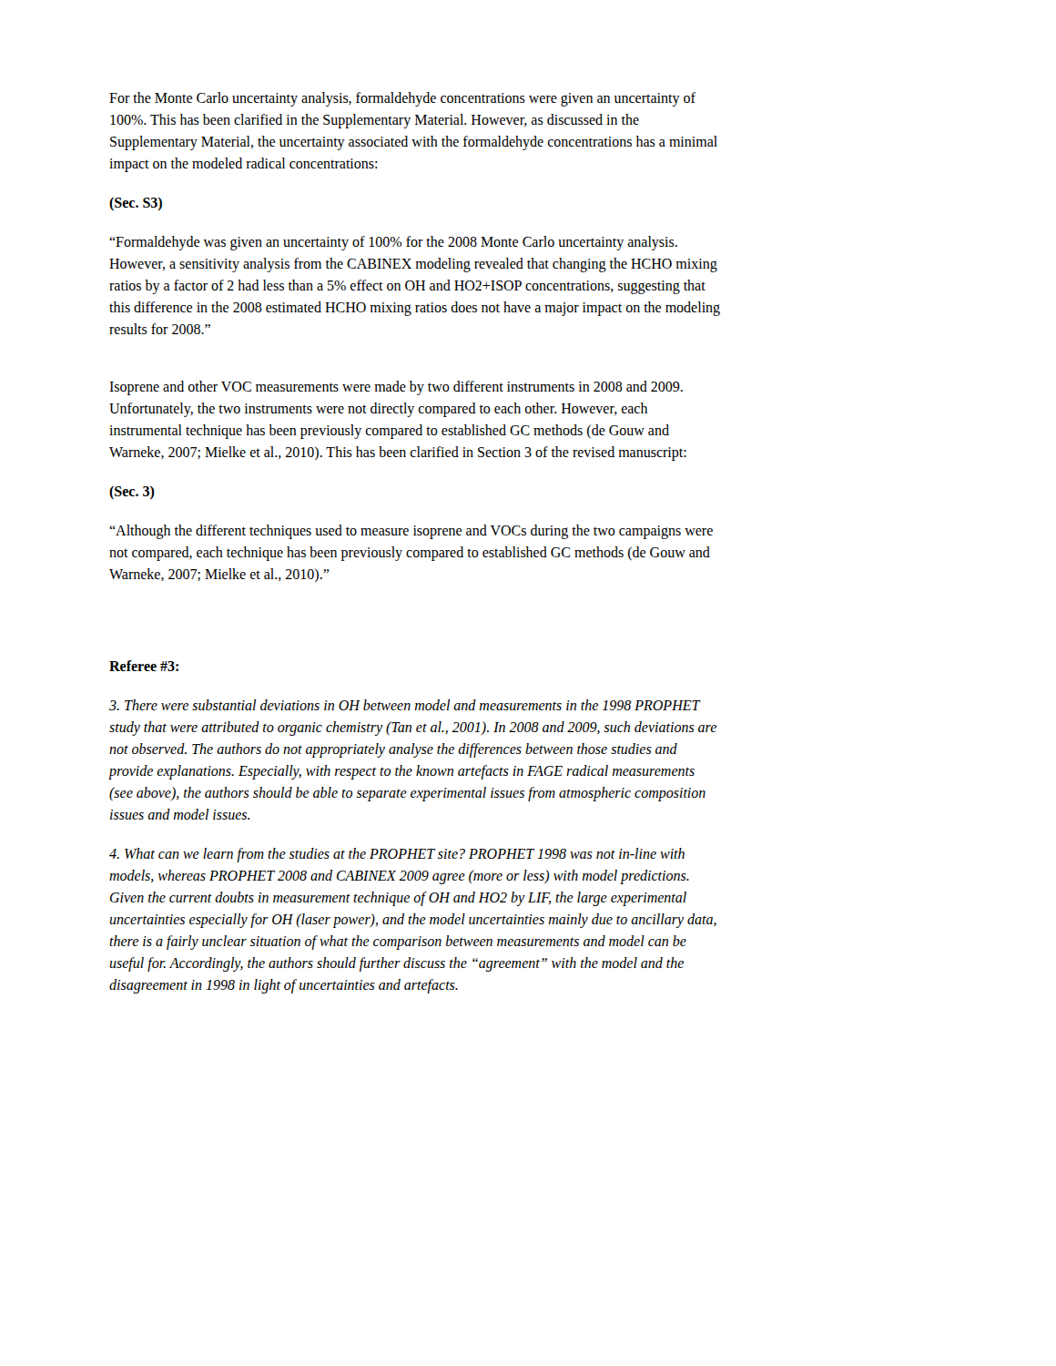For the Monte Carlo uncertainty analysis, formaldehyde concentrations were given an uncertainty of 100%. This has been clarified in the Supplementary Material. However, as discussed in the Supplementary Material, the uncertainty associated with the formaldehyde concentrations has a minimal impact on the modeled radical concentrations:
(Sec. S3)
“Formaldehyde was given an uncertainty of 100% for the 2008 Monte Carlo uncertainty analysis. However, a sensitivity analysis from the CABINEX modeling revealed that changing the HCHO mixing ratios by a factor of 2 had less than a 5% effect on OH and HO2+ISOP concentrations, suggesting that this difference in the 2008 estimated HCHO mixing ratios does not have a major impact on the modeling results for 2008.”
Isoprene and other VOC measurements were made by two different instruments in 2008 and 2009. Unfortunately, the two instruments were not directly compared to each other. However, each instrumental technique has been previously compared to established GC methods (de Gouw and Warneke, 2007; Mielke et al., 2010). This has been clarified in Section 3 of the revised manuscript:
(Sec. 3)
“Although the different techniques used to measure isoprene and VOCs during the two campaigns were not compared, each technique has been previously compared to established GC methods (de Gouw and Warneke, 2007; Mielke et al., 2010).”
Referee #3:
3. There were substantial deviations in OH between model and measurements in the 1998 PROPHET study that were attributed to organic chemistry (Tan et al., 2001). In 2008 and 2009, such deviations are not observed. The authors do not appropriately analyse the differences between those studies and provide explanations. Especially, with respect to the known artefacts in FAGE radical measurements (see above), the authors should be able to separate experimental issues from atmospheric composition issues and model issues.
4. What can we learn from the studies at the PROPHET site? PROPHET 1998 was not in-line with models, whereas PROPHET 2008 and CABINEX 2009 agree (more or less) with model predictions. Given the current doubts in measurement technique of OH and HO2 by LIF, the large experimental uncertainties especially for OH (laser power), and the model uncertainties mainly due to ancillary data, there is a fairly unclear situation of what the comparison between measurements and model can be useful for. Accordingly, the authors should further discuss the “agreement” with the model and the disagreement in 1998 in light of uncertainties and artefacts.